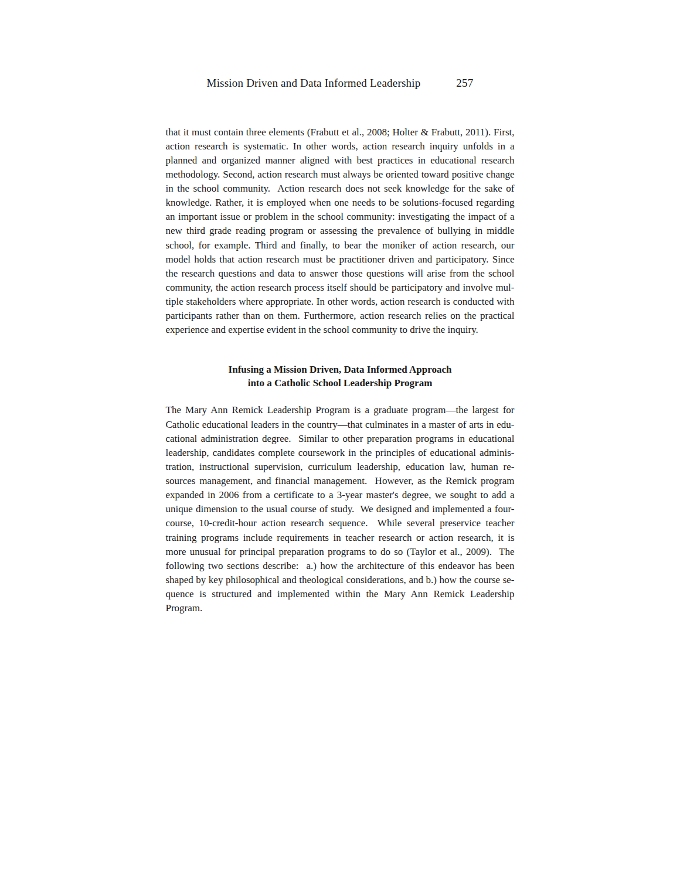Mission Driven and Data Informed Leadership 257
that it must contain three elements (Frabutt et al., 2008; Holter & Frabutt, 2011). First, action research is systematic. In other words, action research inquiry unfolds in a planned and organized manner aligned with best practices in educational research methodology. Second, action research must always be oriented toward positive change in the school community. Action research does not seek knowledge for the sake of knowledge. Rather, it is employed when one needs to be solutions-focused regarding an important issue or problem in the school community: investigating the impact of a new third grade reading program or assessing the prevalence of bullying in middle school, for example. Third and finally, to bear the moniker of action research, our model holds that action research must be practitioner driven and participatory. Since the research questions and data to answer those questions will arise from the school community, the action research process itself should be participatory and involve multiple stakeholders where appropriate. In other words, action research is conducted with participants rather than on them. Furthermore, action research relies on the practical experience and expertise evident in the school community to drive the inquiry.
Infusing a Mission Driven, Data Informed Approach into a Catholic School Leadership Program
The Mary Ann Remick Leadership Program is a graduate program—the largest for Catholic educational leaders in the country—that culminates in a master of arts in educational administration degree. Similar to other preparation programs in educational leadership, candidates complete coursework in the principles of educational administration, instructional supervision, curriculum leadership, education law, human resources management, and financial management. However, as the Remick program expanded in 2006 from a certificate to a 3-year master's degree, we sought to add a unique dimension to the usual course of study. We designed and implemented a four-course, 10-credit-hour action research sequence. While several preservice teacher training programs include requirements in teacher research or action research, it is more unusual for principal preparation programs to do so (Taylor et al., 2009). The following two sections describe: a.) how the architecture of this endeavor has been shaped by key philosophical and theological considerations, and b.) how the course sequence is structured and implemented within the Mary Ann Remick Leadership Program.